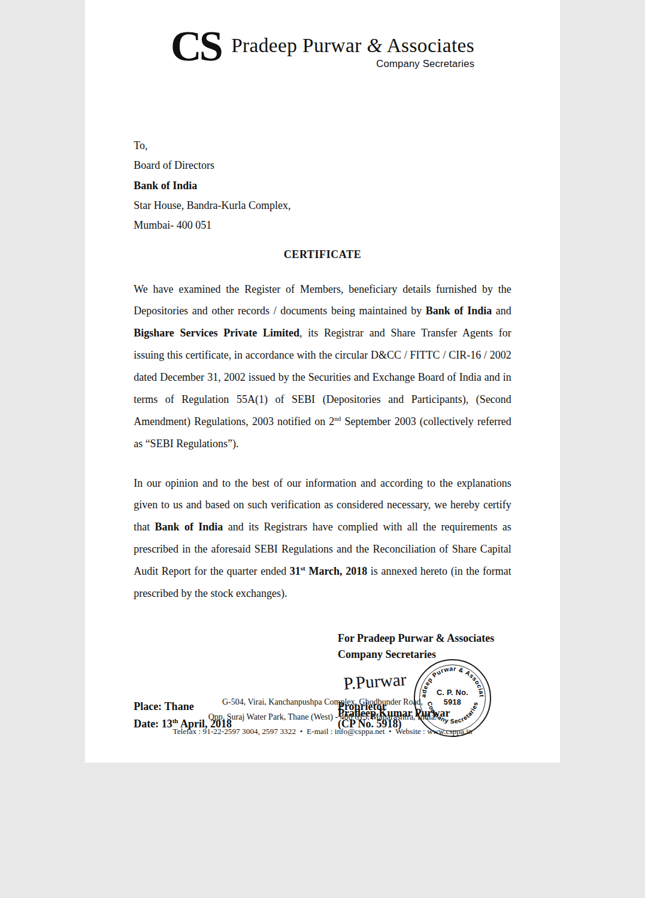CS
Pradeep Purwar & Associates
Company Secretaries
To,
Board of Directors
Bank of India
Star House, Bandra-Kurla Complex,
Mumbai- 400 051
CERTIFICATE
We have examined the Register of Members, beneficiary details furnished by the Depositories and other records / documents being maintained by Bank of India and Bigshare Services Private Limited, its Registrar and Share Transfer Agents for issuing this certificate, in accordance with the circular D&CC / FITTC / CIR-16 / 2002 dated December 31, 2002 issued by the Securities and Exchange Board of India and in terms of Regulation 55A(1) of SEBI (Depositories and Participants), (Second Amendment) Regulations, 2003 notified on 2nd September 2003 (collectively referred as “SEBI Regulations”).
In our opinion and to the best of our information and according to the explanations given to us and based on such verification as considered necessary, we hereby certify that Bank of India and its Registrars have complied with all the requirements as prescribed in the aforesaid SEBI Regulations and the Reconciliation of Share Capital Audit Report for the quarter ended 31st March, 2018 is annexed hereto (in the format prescribed by the stock exchanges).
For Pradeep Purwar & Associates
Company Secretaries
P.Purwar
Pradeep Kumar Purwar
Place: Thane
Date: 13th April, 2018
Proprietor
(CP No. 5918)
Pradeep Purwar & Associates Company Secretaries
C. P. No.
5918
G-504, Virai, Kanchanpushpa Complex, Ghodbunder Road,
Opp. Suraj Water Park, Thane (West) - 400 615, Maharashtra, India.
Telefax : 91-22-2597 3004, 2597 3322 • E-mail : info@csppa.net • Website : www.csppa.in